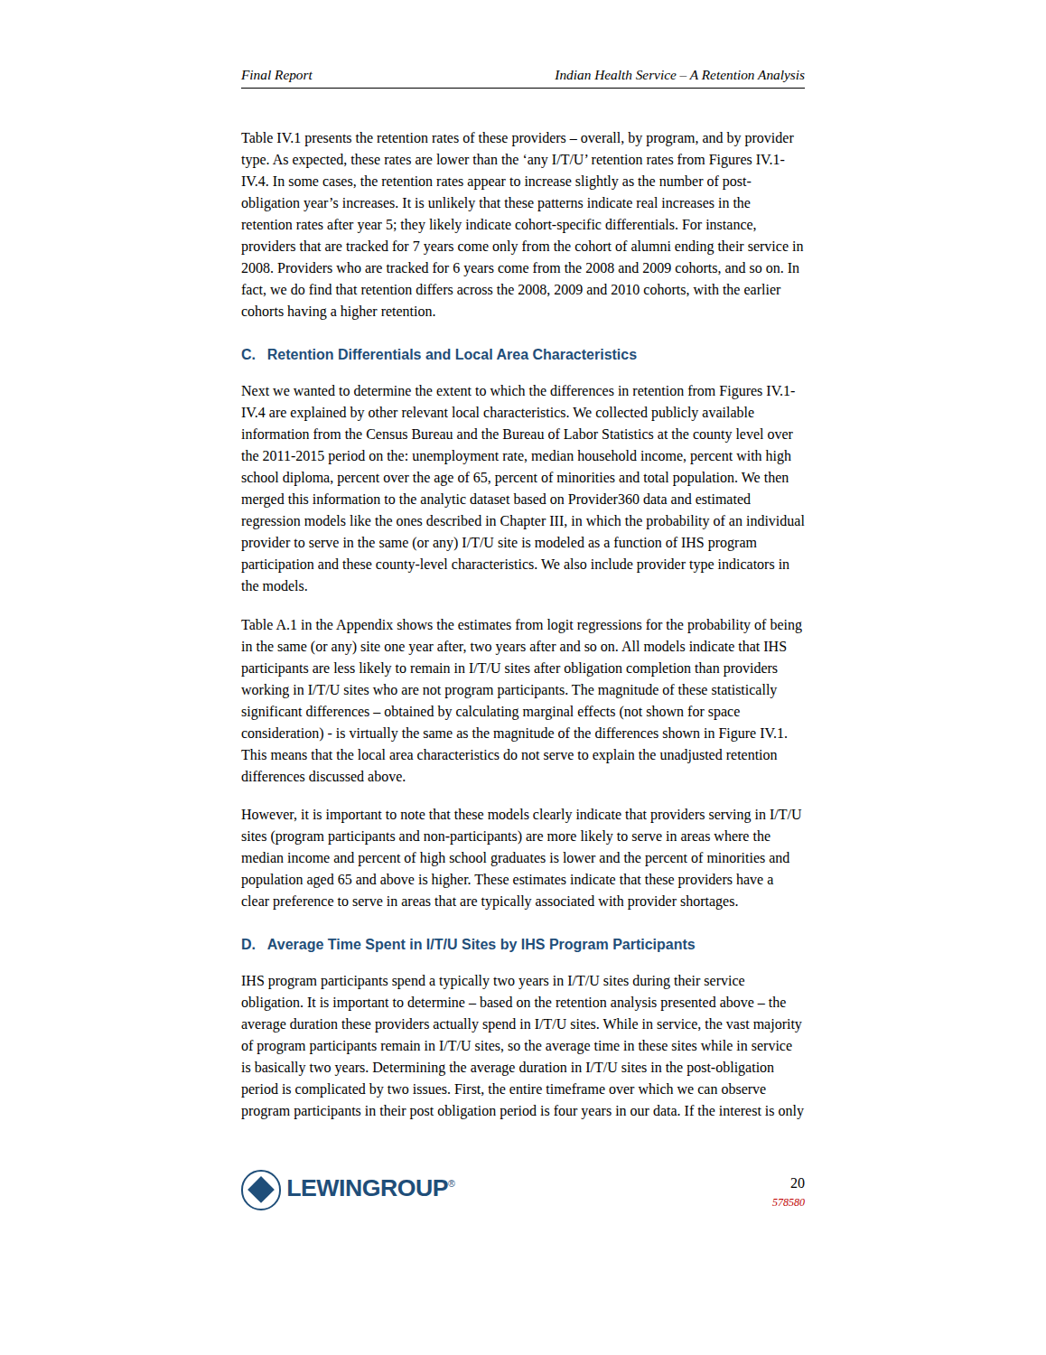Final Report
Indian Health Service – A Retention Analysis
Table IV.1 presents the retention rates of these providers – overall, by program, and by provider type. As expected, these rates are lower than the ‘any I/T/U’ retention rates from Figures IV.1-IV.4. In some cases, the retention rates appear to increase slightly as the number of post-obligation year’s increases. It is unlikely that these patterns indicate real increases in the retention rates after year 5; they likely indicate cohort-specific differentials. For instance, providers that are tracked for 7 years come only from the cohort of alumni ending their service in 2008. Providers who are tracked for 6 years come from the 2008 and 2009 cohorts, and so on. In fact, we do find that retention differs across the 2008, 2009 and 2010 cohorts, with the earlier cohorts having a higher retention.
C. Retention Differentials and Local Area Characteristics
Next we wanted to determine the extent to which the differences in retention from Figures IV.1-IV.4 are explained by other relevant local characteristics. We collected publicly available information from the Census Bureau and the Bureau of Labor Statistics at the county level over the 2011-2015 period on the: unemployment rate, median household income, percent with high school diploma, percent over the age of 65, percent of minorities and total population. We then merged this information to the analytic dataset based on Provider360 data and estimated regression models like the ones described in Chapter III, in which the probability of an individual provider to serve in the same (or any) I/T/U site is modeled as a function of IHS program participation and these county-level characteristics. We also include provider type indicators in the models.
Table A.1 in the Appendix shows the estimates from logit regressions for the probability of being in the same (or any) site one year after, two years after and so on. All models indicate that IHS participants are less likely to remain in I/T/U sites after obligation completion than providers working in I/T/U sites who are not program participants. The magnitude of these statistically significant differences – obtained by calculating marginal effects (not shown for space consideration) - is virtually the same as the magnitude of the differences shown in Figure IV.1. This means that the local area characteristics do not serve to explain the unadjusted retention differences discussed above.
However, it is important to note that these models clearly indicate that providers serving in I/T/U sites (program participants and non-participants) are more likely to serve in areas where the median income and percent of high school graduates is lower and the percent of minorities and population aged 65 and above is higher. These estimates indicate that these providers have a clear preference to serve in areas that are typically associated with provider shortages.
D. Average Time Spent in I/T/U Sites by IHS Program Participants
IHS program participants spend a typically two years in I/T/U sites during their service obligation. It is important to determine – based on the retention analysis presented above – the average duration these providers actually spend in I/T/U sites. While in service, the vast majority of program participants remain in I/T/U sites, so the average time in these sites while in service is basically two years. Determining the average duration in I/T/U sites in the post-obligation period is complicated by two issues. First, the entire timeframe over which we can observe program participants in their post obligation period is four years in our data. If the interest is only
LEWINGROUP®
20 578580